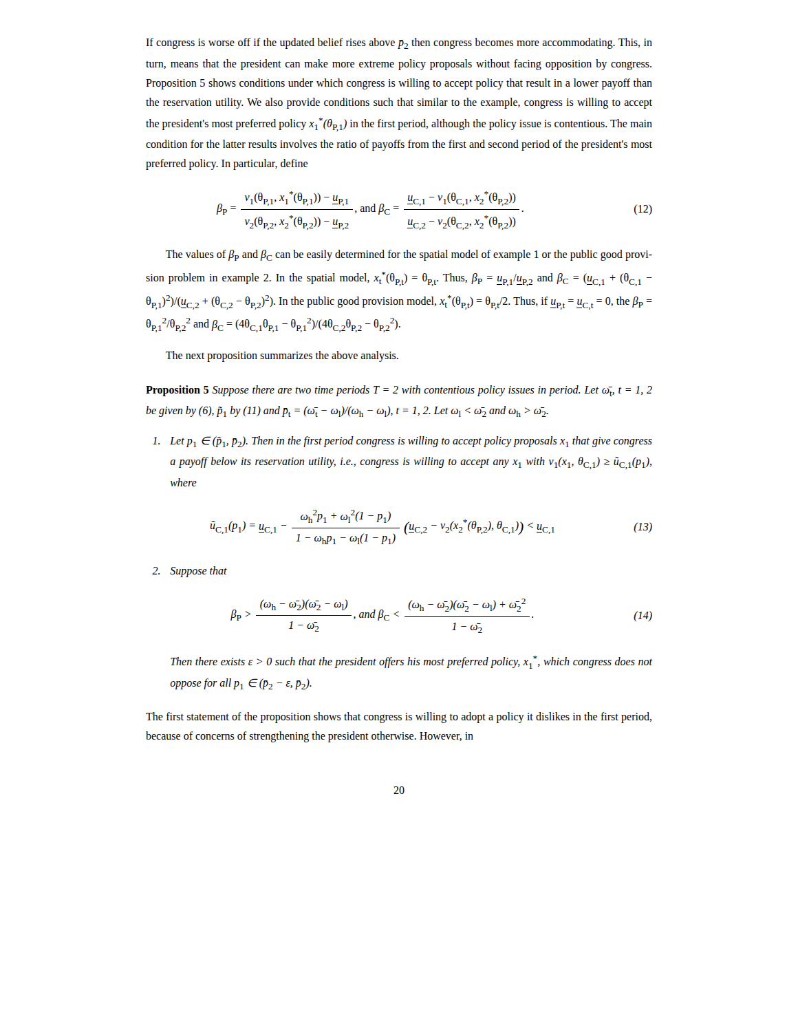If congress is worse off if the updated belief rises above p̄2 then congress becomes more accommodating. This, in turn, means that the president can make more extreme policy proposals without facing opposition by congress. Proposition 5 shows conditions under which congress is willing to accept policy that result in a lower payoff than the reservation utility. We also provide conditions such that similar to the example, congress is willing to accept the president's most preferred policy x1*(θP,1) in the first period, although the policy issue is contentious. The main condition for the latter results involves the ratio of payoffs from the first and second period of the president's most preferred policy. In particular, define
βP = v1(θP,1, x1*(θP,1)) − uP,1 v2(θP,2, x2*(θP,2)) − uP,2 , and βC = uC,1 − v1(θC,1, x2*(θP,2)) uC,2 − v2(θC,2, x2*(θP,2)) . (12)
The values of βP and βC can be easily determined for the spatial model of example 1 or the public good provision problem in example 2. In the spatial model, xt*(θP,t) = θP,t. Thus, βP = uP,1/uP,2 and βC = (uC,1 + (θC,1 − θP,1)2)/(uC,2 + (θC,2 − θP,2)2). In the public good provision model, xt*(θP,t) = θP,t/2. Thus, if uP,t = uC,t = 0, the βP = θP,12/θP,22 and βC = (4θC,1θP,1 − θP,12)/(4θC,2θP,2 − θP,22).
The next proposition summarizes the above analysis.
Proposition 5 Suppose there are two time periods T = 2 with contentious policy issues in period. Let ω̄t, t = 1, 2 be given by (6), p̃1 by (11) and p̄t = (ω̄t − ωl)/(ωh − ωl), t = 1, 2. Let ωl < ω̄2 and ωh > ω̄2.
Let p1 ∈ (p̃1, p̄2). Then in the first period congress is willing to accept policy proposals x1 that give congress a payoff below its reservation utility, i.e., congress is willing to accept any x1 with v1(x1, θC,1) ≥ ũC,1(p1), where
ũC,1(p1) = uC,1 − ωh2p1 + ωl2(1 − p1) 1 − ωhp1 − ωl(1 − p1) (uC,2 − v2(x2*(θP,2), θC,1)) < uC,1 (13)
Suppose that
βP > (ωh − ω̄2)(ω̄2 − ωl) 1 − ω̄2 , and βC < (ωh − ω̄2)(ω̄2 − ωl) + ω̄22 1 − ω̄2 . (14)
Then there exists ε > 0 such that the president offers his most preferred policy, x1*, which congress does not oppose for all p1 ∈ (p̄2 − ε, p̄2).
The first statement of the proposition shows that congress is willing to adopt a policy it dislikes in the first period, because of concerns of strengthening the president otherwise. However, in
20